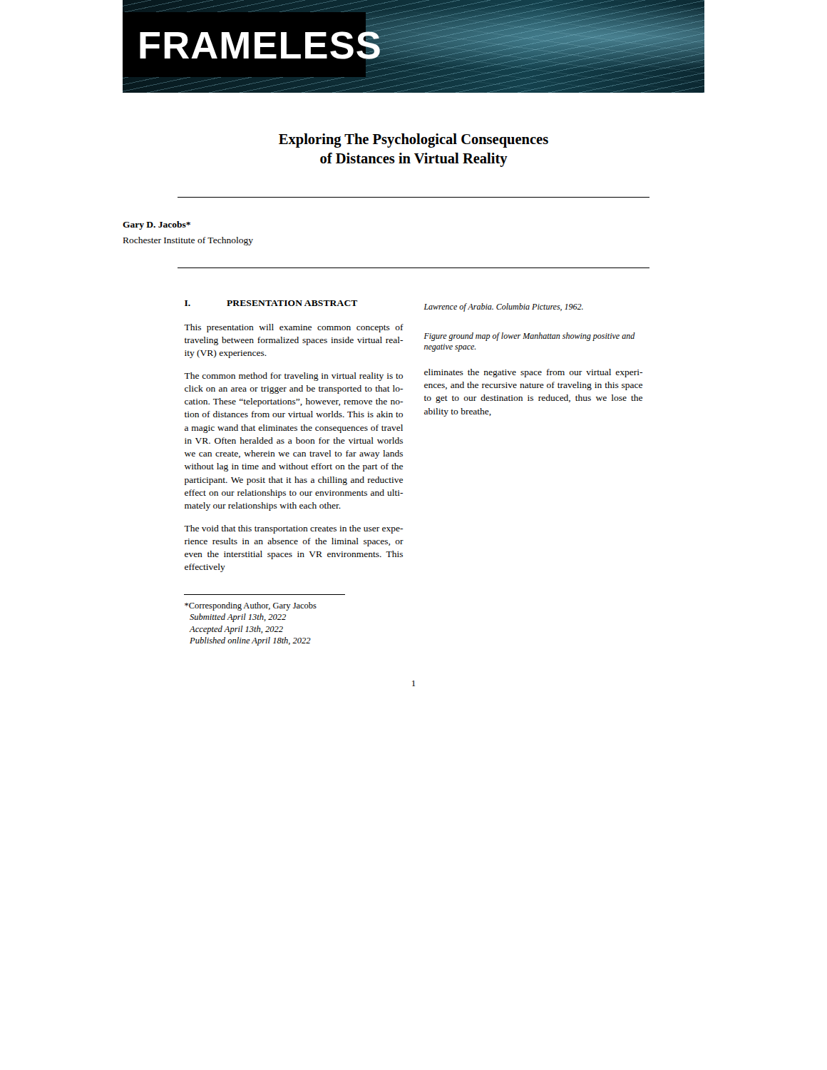FRAMELESS
Exploring The Psychological Consequences
of Distances in Virtual Reality
Gary D. Jacobs*
Rochester Institute of Technology
I. PRESENTATION ABSTRACT
This presentation will examine common concepts of traveling between formalized spaces inside virtual reality (VR) experiences.
The common method for traveling in virtual reality is to click on an area or trigger and be transported to that location. These “teleportations”, however, remove the notion of distances from our virtual worlds. This is akin to a magic wand that eliminates the consequences of travel in VR. Often heralded as a boon for the virtual worlds we can create, wherein we can travel to far away lands without lag in time and without effort on the part of the participant. We posit that it has a chilling and reductive effect on our relationships to our environments and ultimately our relationships with each other.
The void that this transportation creates in the user experience results in an absence of the liminal spaces, or even the interstitial spaces in VR environments. This effectively
*Corresponding Author, Gary Jacobs
Submitted April 13th, 2022
Accepted April 13th, 2022
Published online April 18th, 2022
Lawrence of Arabia. Columbia Pictures, 1962.
Figure ground map of lower Manhattan showing positive and negative space.
eliminates the negative space from our virtual experiences, and the recursive nature of traveling in this space to get to our destination is reduced, thus we lose the ability to breathe,
1